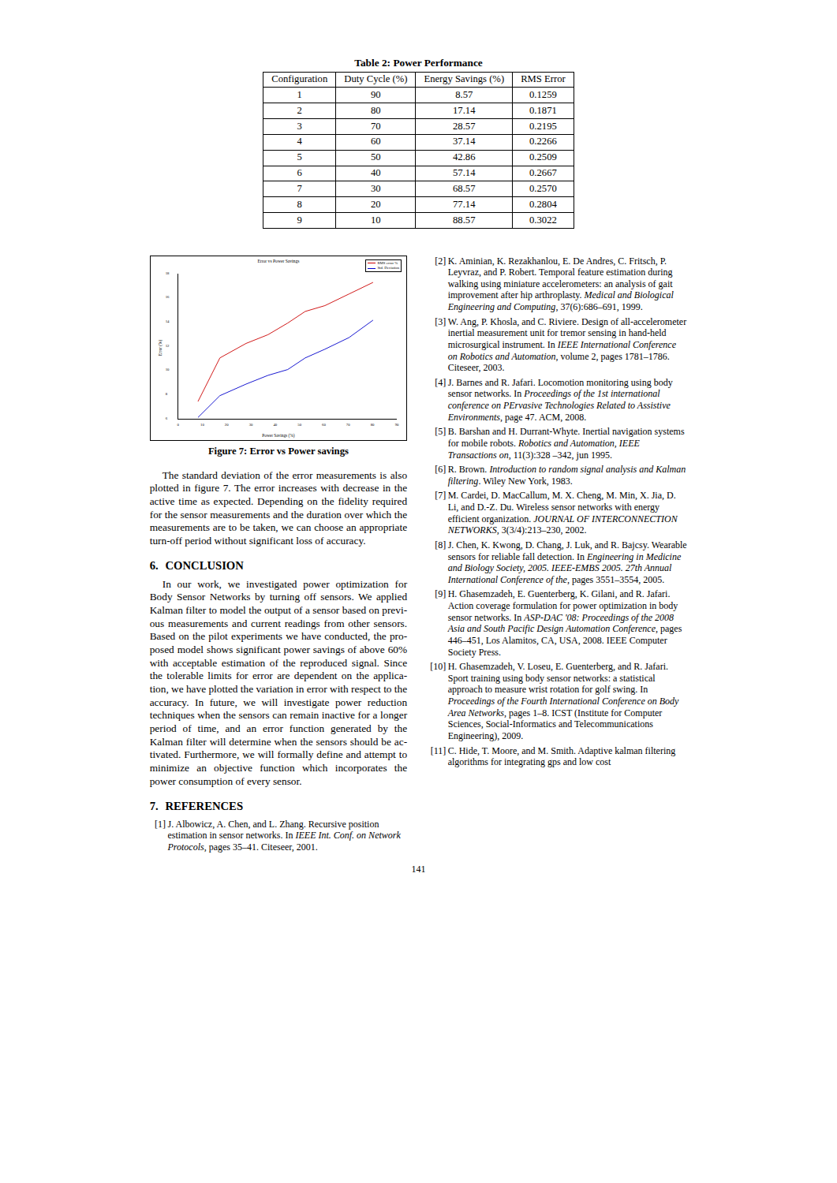Table 2: Power Performance
| Configuration | Duty Cycle (%) | Energy Savings (%) | RMS Error |
| --- | --- | --- | --- |
| 1 | 90 | 8.57 | 0.1259 |
| 2 | 80 | 17.14 | 0.1871 |
| 3 | 70 | 28.57 | 0.2195 |
| 4 | 60 | 37.14 | 0.2266 |
| 5 | 50 | 42.86 | 0.2509 |
| 6 | 40 | 57.14 | 0.2667 |
| 7 | 30 | 68.57 | 0.2570 |
| 8 | 20 | 77.14 | 0.2804 |
| 9 | 10 | 88.57 | 0.3022 |
Error vs Power Savings
RMS error %
Std. Deviation
Error (%)
Power Savings (%)
18 16 14 12 10 8 6 0 10 20 30 40 50 60 70 80 90
Figure 7: Error vs Power savings
The standard deviation of the error measurements is also plotted in figure 7. The error increases with decrease in the active time as expected. Depending on the fidelity required for the sensor measurements and the duration over which the measurements are to be taken, we can choose an appropriate turn-off period without significant loss of accuracy.
6. Conclusion
In our work, we investigated power optimization for Body Sensor Networks by turning off sensors. We applied Kalman filter to model the output of a sensor based on previous measurements and current readings from other sensors. Based on the pilot experiments we have conducted, the proposed model shows significant power savings of above 60% with acceptable estimation of the reproduced signal. Since the tolerable limits for error are dependent on the application, we have plotted the variation in error with respect to the accuracy. In future, we will investigate power reduction techniques when the sensors can remain inactive for a longer period of time, and an error function generated by the Kalman filter will determine when the sensors should be activated. Furthermore, we will formally define and attempt to minimize an objective function which incorporates the power consumption of every sensor.
7. References
[1] J. Albowicz, A. Chen, and L. Zhang. Recursive position estimation in sensor networks. In IEEE Int. Conf. on Network Protocols, pages 35–41. Citeseer, 2001.
[2] K. Aminian, K. Rezakhanlou, E. De Andres, C. Fritsch, P. Leyvraz, and P. Robert. Temporal feature estimation during walking using miniature accelerometers: an analysis of gait improvement after hip arthroplasty. Medical and Biological Engineering and Computing, 37(6):686–691, 1999.
[3] W. Ang, P. Khosla, and C. Riviere. Design of all-accelerometer inertial measurement unit for tremor sensing in hand-held microsurgical instrument. In IEEE International Conference on Robotics and Automation, volume 2, pages 1781–1786. Citeseer, 2003.
[4] J. Barnes and R. Jafari. Locomotion monitoring using body sensor networks. In Proceedings of the 1st international conference on PErvasive Technologies Related to Assistive Environments, page 47. ACM, 2008.
[5] B. Barshan and H. Durrant-Whyte. Inertial navigation systems for mobile robots. Robotics and Automation, IEEE Transactions on, 11(3):328 –342, jun 1995.
[6] R. Brown. Introduction to random signal analysis and Kalman filtering. Wiley New York, 1983.
[7] M. Cardei, D. MacCallum, M. X. Cheng, M. Min, X. Jia, D. Li, and D.-Z. Du. Wireless sensor networks with energy efficient organization. JOURNAL OF INTERCONNECTION NETWORKS, 3(3/4):213–230, 2002.
[8] J. Chen, K. Kwong, D. Chang, J. Luk, and R. Bajcsy. Wearable sensors for reliable fall detection. In Engineering in Medicine and Biology Society, 2005. IEEE-EMBS 2005. 27th Annual International Conference of the, pages 3551–3554, 2005.
[9] H. Ghasemzadeh, E. Guenterberg, K. Gilani, and R. Jafari. Action coverage formulation for power optimization in body sensor networks. In ASP-DAC '08: Proceedings of the 2008 Asia and South Pacific Design Automation Conference, pages 446–451, Los Alamitos, CA, USA, 2008. IEEE Computer Society Press.
[10] H. Ghasemzadeh, V. Loseu, E. Guenterberg, and R. Jafari. Sport training using body sensor networks: a statistical approach to measure wrist rotation for golf swing. In Proceedings of the Fourth International Conference on Body Area Networks, pages 1–8. ICST (Institute for Computer Sciences, Social-Informatics and Telecommunications Engineering), 2009.
[11] C. Hide, T. Moore, and M. Smith. Adaptive kalman filtering algorithms for integrating gps and low cost
141